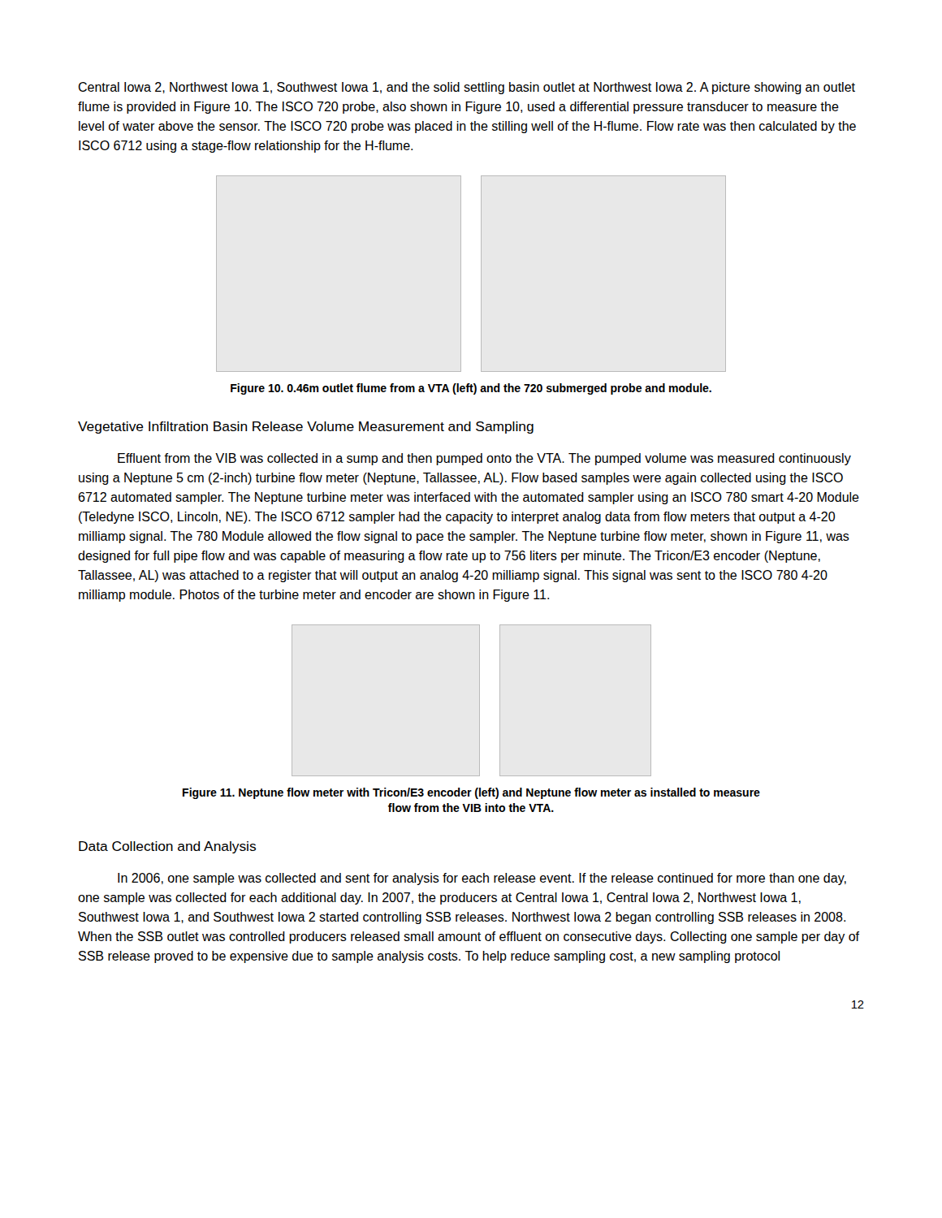Central Iowa 2, Northwest Iowa 1, Southwest Iowa 1, and the solid settling basin outlet at Northwest Iowa 2. A picture showing an outlet flume is provided in Figure 10. The ISCO 720 probe, also shown in Figure 10, used a differential pressure transducer to measure the level of water above the sensor. The ISCO 720 probe was placed in the stilling well of the H-flume. Flow rate was then calculated by the ISCO 6712 using a stage-flow relationship for the H-flume.
Figure 10. 0.46m outlet flume from a VTA (left) and the 720 submerged probe and module.
Vegetative Infiltration Basin Release Volume Measurement and Sampling
Effluent from the VIB was collected in a sump and then pumped onto the VTA. The pumped volume was measured continuously using a Neptune 5 cm (2-inch) turbine flow meter (Neptune, Tallassee, AL). Flow based samples were again collected using the ISCO 6712 automated sampler. The Neptune turbine meter was interfaced with the automated sampler using an ISCO 780 smart 4-20 Module (Teledyne ISCO, Lincoln, NE). The ISCO 6712 sampler had the capacity to interpret analog data from flow meters that output a 4-20 milliamp signal. The 780 Module allowed the flow signal to pace the sampler. The Neptune turbine flow meter, shown in Figure 11, was designed for full pipe flow and was capable of measuring a flow rate up to 756 liters per minute. The Tricon/E3 encoder (Neptune, Tallassee, AL) was attached to a register that will output an analog 4-20 milliamp signal. This signal was sent to the ISCO 780 4-20 milliamp module. Photos of the turbine meter and encoder are shown in Figure 11.
Figure 11. Neptune flow meter with Tricon/E3 encoder (left) and Neptune flow meter as installed to measure
flow from the VIB into the VTA.
Data Collection and Analysis
In 2006, one sample was collected and sent for analysis for each release event. If the release continued for more than one day, one sample was collected for each additional day. In 2007, the producers at Central Iowa 1, Central Iowa 2, Northwest Iowa 1, Southwest Iowa 1, and Southwest Iowa 2 started controlling SSB releases. Northwest Iowa 2 began controlling SSB releases in 2008. When the SSB outlet was controlled producers released small amount of effluent on consecutive days. Collecting one sample per day of SSB release proved to be expensive due to sample analysis costs. To help reduce sampling cost, a new sampling protocol
12